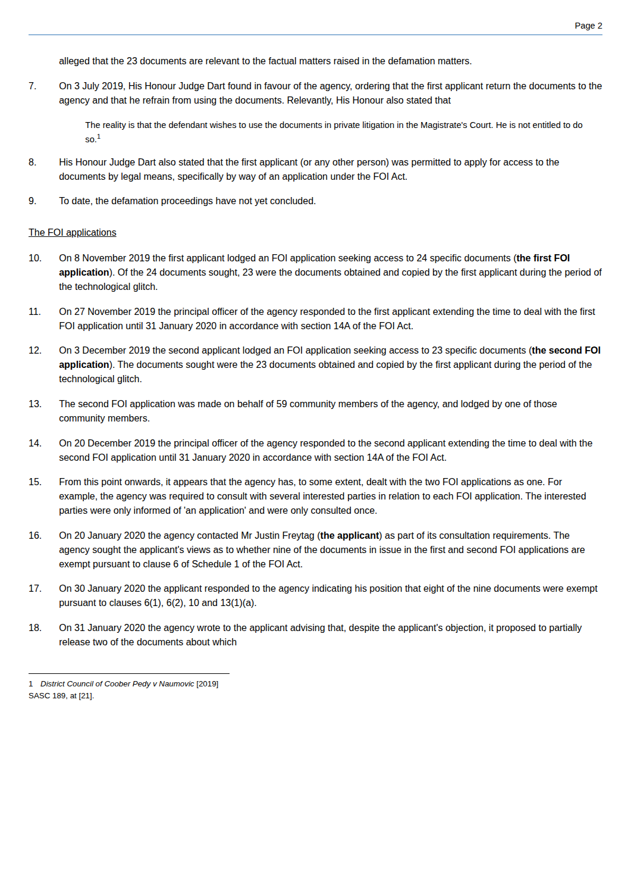Page 2
alleged that the 23 documents are relevant to the factual matters raised in the defamation matters.
7.
On 3 July 2019, His Honour Judge Dart found in favour of the agency, ordering that the first applicant return the documents to the agency and that he refrain from using the documents. Relevantly, His Honour also stated that
The reality is that the defendant wishes to use the documents in private litigation in the Magistrate's Court. He is not entitled to do so.1
8.
His Honour Judge Dart also stated that the first applicant (or any other person) was permitted to apply for access to the documents by legal means, specifically by way of an application under the FOI Act.
9.
To date, the defamation proceedings have not yet concluded.
The FOI applications
10.
On 8 November 2019 the first applicant lodged an FOI application seeking access to 24 specific documents (the first FOI application). Of the 24 documents sought, 23 were the documents obtained and copied by the first applicant during the period of the technological glitch.
11.
On 27 November 2019 the principal officer of the agency responded to the first applicant extending the time to deal with the first FOI application until 31 January 2020 in accordance with section 14A of the FOI Act.
12.
On 3 December 2019 the second applicant lodged an FOI application seeking access to 23 specific documents (the second FOI application). The documents sought were the 23 documents obtained and copied by the first applicant during the period of the technological glitch.
13.
The second FOI application was made on behalf of 59 community members of the agency, and lodged by one of those community members.
14.
On 20 December 2019 the principal officer of the agency responded to the second applicant extending the time to deal with the second FOI application until 31 January 2020 in accordance with section 14A of the FOI Act.
15.
From this point onwards, it appears that the agency has, to some extent, dealt with the two FOI applications as one. For example, the agency was required to consult with several interested parties in relation to each FOI application. The interested parties were only informed of 'an application' and were only consulted once.
16.
On 20 January 2020 the agency contacted Mr Justin Freytag (the applicant) as part of its consultation requirements. The agency sought the applicant's views as to whether nine of the documents in issue in the first and second FOI applications are exempt pursuant to clause 6 of Schedule 1 of the FOI Act.
17.
On 30 January 2020 the applicant responded to the agency indicating his position that eight of the nine documents were exempt pursuant to clauses 6(1), 6(2), 10 and 13(1)(a).
18.
On 31 January 2020 the agency wrote to the applicant advising that, despite the applicant's objection, it proposed to partially release two of the documents about which
1 District Council of Coober Pedy v Naumovic [2019] SASC 189, at [21].